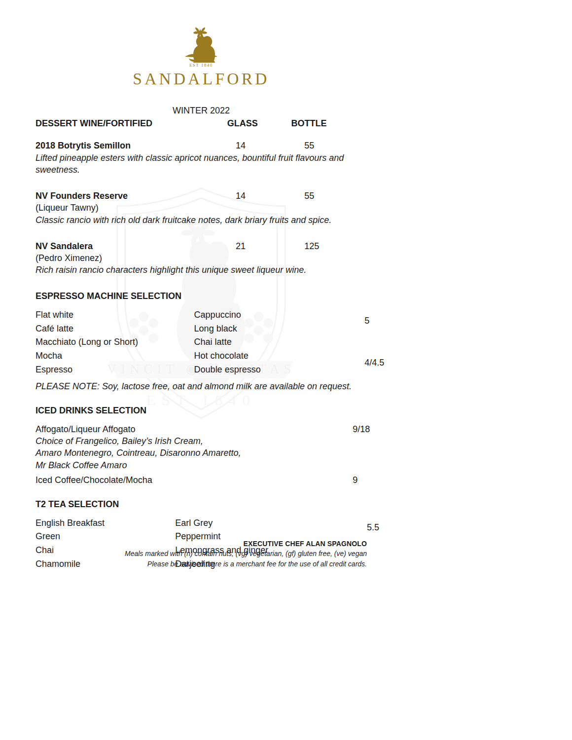VINCIT ◉ VERITAS EST 1840
EST 1840
SANDALFORD
WINTER 2022
DESSERT WINE/FORTIFIED
GLASS
BOTTLE
2018 Botrytis Semillon
14
55
Lifted pineapple esters with classic apricot nuances, bountiful fruit flavours and sweetness.
NV Founders Reserve
14
55
(Liqueur Tawny)
Classic rancio with rich old dark fruitcake notes, dark briary fruits and spice.
NV Sandalera
21
125
(Pedro Ximenez)
Rich raisin rancio characters highlight this unique sweet liqueur wine.
ESPRESSO MACHINE SELECTION
Flat white
Cappuccino
Café latte
Long black
Macchiato (Long or Short)
Chai latte
Mocha
Hot chocolate
Espresso
Double espresso
5
4/4.5
PLEASE NOTE: Soy, lactose free, oat and almond milk are available on request.
ICED DRINKS SELECTION
Affogato/Liqueur Affogato
9/18
Choice of Frangelico, Bailey’s Irish Cream,
Amaro Montenegro, Cointreau, Disaronno Amaretto,
Mr Black Coffee Amaro
Iced Coffee/Chocolate/Mocha
9
T2 TEA SELECTION
English Breakfast
Earl Grey
Green
Peppermint
Chai
Lemongrass and ginger
Chamomile
Darjeeling
5.5
EXECUTIVE CHEF ALAN SPAGNOLO
Meals marked with (n) contain nuts, (vg) vegetarian, (gf) gluten free, (ve) vegan
Please be advised there is a merchant fee for the use of all credit cards.